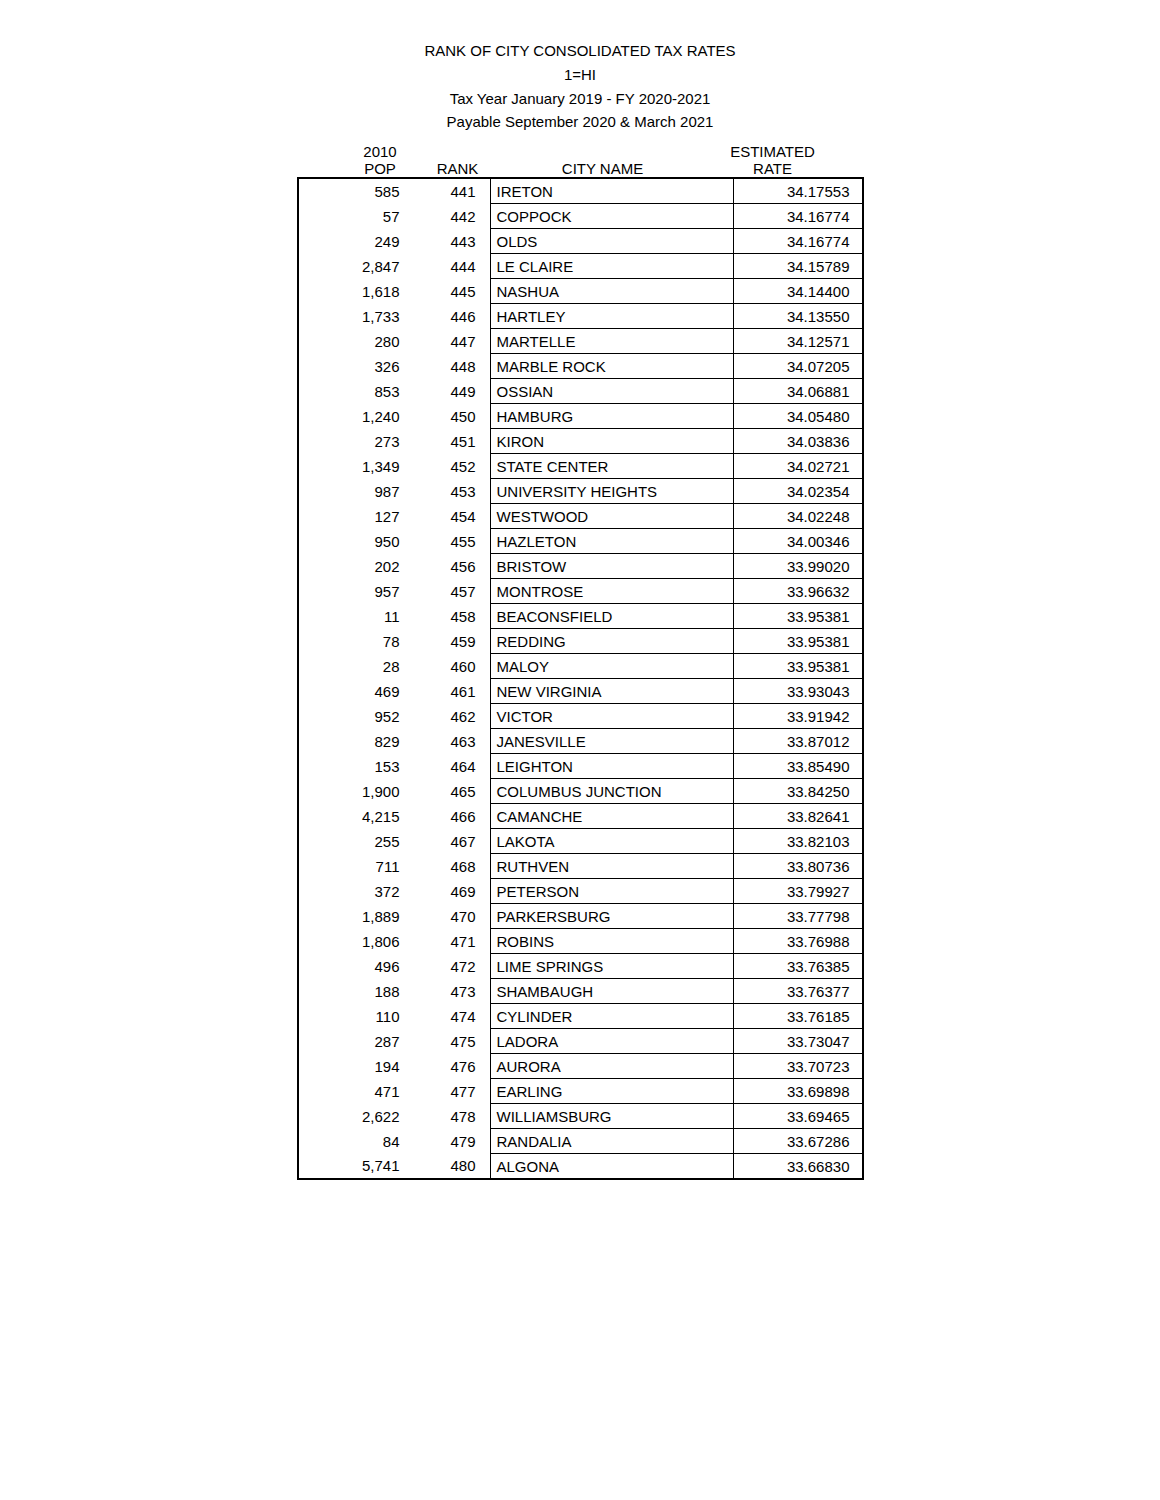RANK OF CITY CONSOLIDATED TAX RATES
1=HI
Tax Year January 2019 - FY 2020-2021
Payable September 2020 & March 2021
2010
ESTIMATED
POP
RANK
CITY NAME
RATE
| 585 | 441 | IRETON | 34.17553 |
| 57 | 442 | COPPOCK | 34.16774 |
| 249 | 443 | OLDS | 34.16774 |
| 2,847 | 444 | LE CLAIRE | 34.15789 |
| 1,618 | 445 | NASHUA | 34.14400 |
| 1,733 | 446 | HARTLEY | 34.13550 |
| 280 | 447 | MARTELLE | 34.12571 |
| 326 | 448 | MARBLE ROCK | 34.07205 |
| 853 | 449 | OSSIAN | 34.06881 |
| 1,240 | 450 | HAMBURG | 34.05480 |
| 273 | 451 | KIRON | 34.03836 |
| 1,349 | 452 | STATE CENTER | 34.02721 |
| 987 | 453 | UNIVERSITY HEIGHTS | 34.02354 |
| 127 | 454 | WESTWOOD | 34.02248 |
| 950 | 455 | HAZLETON | 34.00346 |
| 202 | 456 | BRISTOW | 33.99020 |
| 957 | 457 | MONTROSE | 33.96632 |
| 11 | 458 | BEACONSFIELD | 33.95381 |
| 78 | 459 | REDDING | 33.95381 |
| 28 | 460 | MALOY | 33.95381 |
| 469 | 461 | NEW VIRGINIA | 33.93043 |
| 952 | 462 | VICTOR | 33.91942 |
| 829 | 463 | JANESVILLE | 33.87012 |
| 153 | 464 | LEIGHTON | 33.85490 |
| 1,900 | 465 | COLUMBUS JUNCTION | 33.84250 |
| 4,215 | 466 | CAMANCHE | 33.82641 |
| 255 | 467 | LAKOTA | 33.82103 |
| 711 | 468 | RUTHVEN | 33.80736 |
| 372 | 469 | PETERSON | 33.79927 |
| 1,889 | 470 | PARKERSBURG | 33.77798 |
| 1,806 | 471 | ROBINS | 33.76988 |
| 496 | 472 | LIME SPRINGS | 33.76385 |
| 188 | 473 | SHAMBAUGH | 33.76377 |
| 110 | 474 | CYLINDER | 33.76185 |
| 287 | 475 | LADORA | 33.73047 |
| 194 | 476 | AURORA | 33.70723 |
| 471 | 477 | EARLING | 33.69898 |
| 2,622 | 478 | WILLIAMSBURG | 33.69465 |
| 84 | 479 | RANDALIA | 33.67286 |
| 5,741 | 480 | ALGONA | 33.66830 |